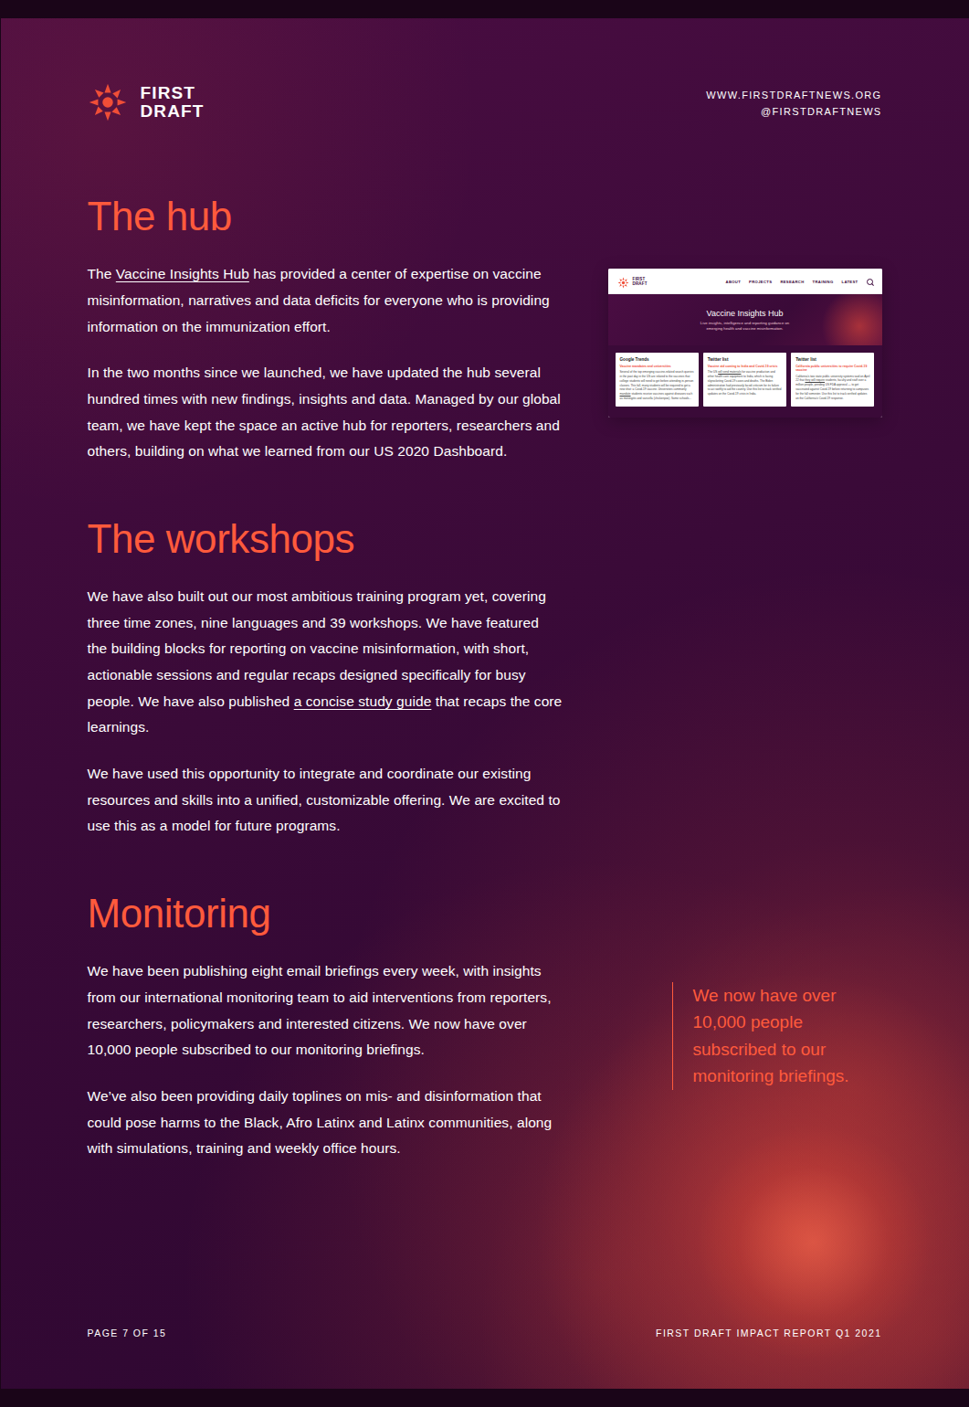First
Draft
www.firstdraftnews.org
@firstdraftnews
The hub
The Vaccine Insights Hub has provided a center of expertise on vaccine misinformation, narratives and data deficits for everyone who is providing information on the immunization effort.
In the two months since we launched, we have updated the hub several hundred times with new findings, insights and data. Managed by our global team, we have kept the space an active hub for reporters, researchers and others, building on what we learned from our US 2020 Dashboard.
FIRST
DRAFT
ABOUT PROJECTS RESEARCH TRAINING LATEST
Vaccine Insights Hub
Live insights, intelligence and reporting guidance on
emerging health and vaccine misinformation.
Google Trends
Vaccine mandates and universities
Several of the top emerging vaccine-related search queries in the past day in the US are related to the vaccines that college students will need to get before attending in-person classes. This fall, many students will be required to get a new shot: a Covid-19 vaccine. Universities commonly mandate students receive vaccines against diseases such as meningitis and varicella (chickenpox). Some schools...
Twitter list
Vaccine aid coming to India and Covid-19 crisis
The US will send materials for vaccine production and other health care equipment to India, which is facing skyrocketing Covid-19 cases and deaths. The Biden administration had previously faced criticism for its failure to act swiftly to aid the country. Use this list to track verified updates on the Covid-19 crisis in India.
Twitter list
California public universities to require Covid-19 vaccine
California's two state public university systems said on April 22 that they will require students, faculty and staff over a million people, pending US FDA approval — to get vaccinated against Covid-19 before returning to campuses for the fall semester. Use this list to track verified updates on the California's Covid-19 response.
The workshops
We have also built out our most ambitious training program yet, covering three time zones, nine languages and 39 workshops. We have featured the building blocks for reporting on vaccine misinformation, with short, actionable sessions and regular recaps designed specifically for busy people. We have also published a concise study guide that recaps the core learnings.
We have used this opportunity to integrate and coordinate our existing resources and skills into a unified, customizable offering. We are excited to use this as a model for future programs.
Monitoring
We have been publishing eight email briefings every week, with insights from our international monitoring team to aid interventions from reporters, researchers, policymakers and interested citizens. We now have over 10,000 people subscribed to our monitoring briefings.
We’ve also been providing daily toplines on mis- and disinformation that could pose harms to the Black, Afro Latinx and Latinx communities, along with simulations, training and weekly office hours.
We now have over 10,000 people subscribed to our monitoring briefings.
Page 7 of 15 First Draft Impact Report Q1 2021